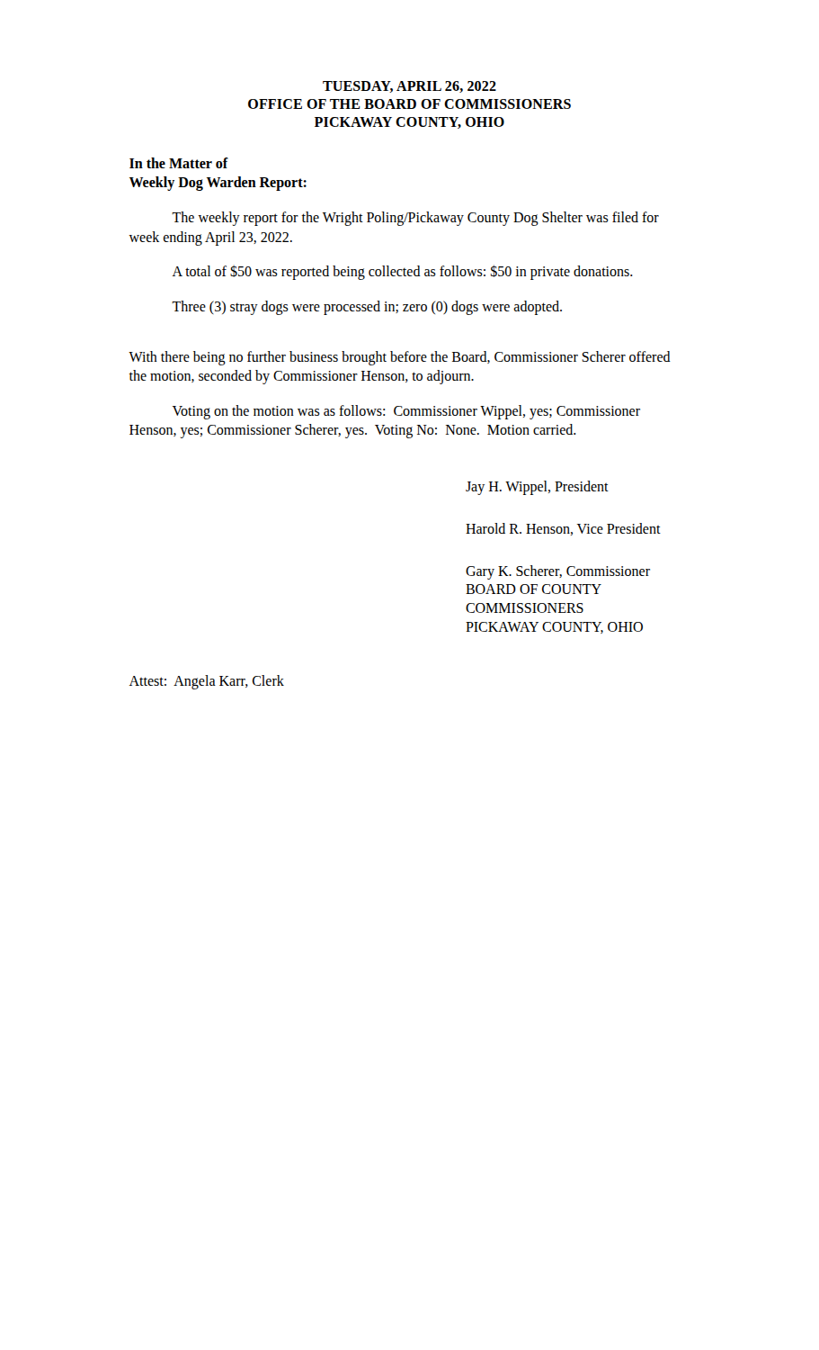TUESDAY, APRIL 26, 2022
OFFICE OF THE BOARD OF COMMISSIONERS
PICKAWAY COUNTY, OHIO
In the Matter of
Weekly Dog Warden Report:
The weekly report for the Wright Poling/Pickaway County Dog Shelter was filed for week ending April 23, 2022.
A total of $50 was reported being collected as follows: $50 in private donations.
Three (3) stray dogs were processed in; zero (0) dogs were adopted.
With there being no further business brought before the Board, Commissioner Scherer offered the motion, seconded by Commissioner Henson, to adjourn.
Voting on the motion was as follows: Commissioner Wippel, yes; Commissioner Henson, yes; Commissioner Scherer, yes. Voting No: None. Motion carried.
Jay H. Wippel, President
Harold R. Henson, Vice President
Gary K. Scherer, Commissioner
BOARD OF COUNTY COMMISSIONERS
PICKAWAY COUNTY, OHIO
Attest: Angela Karr, Clerk